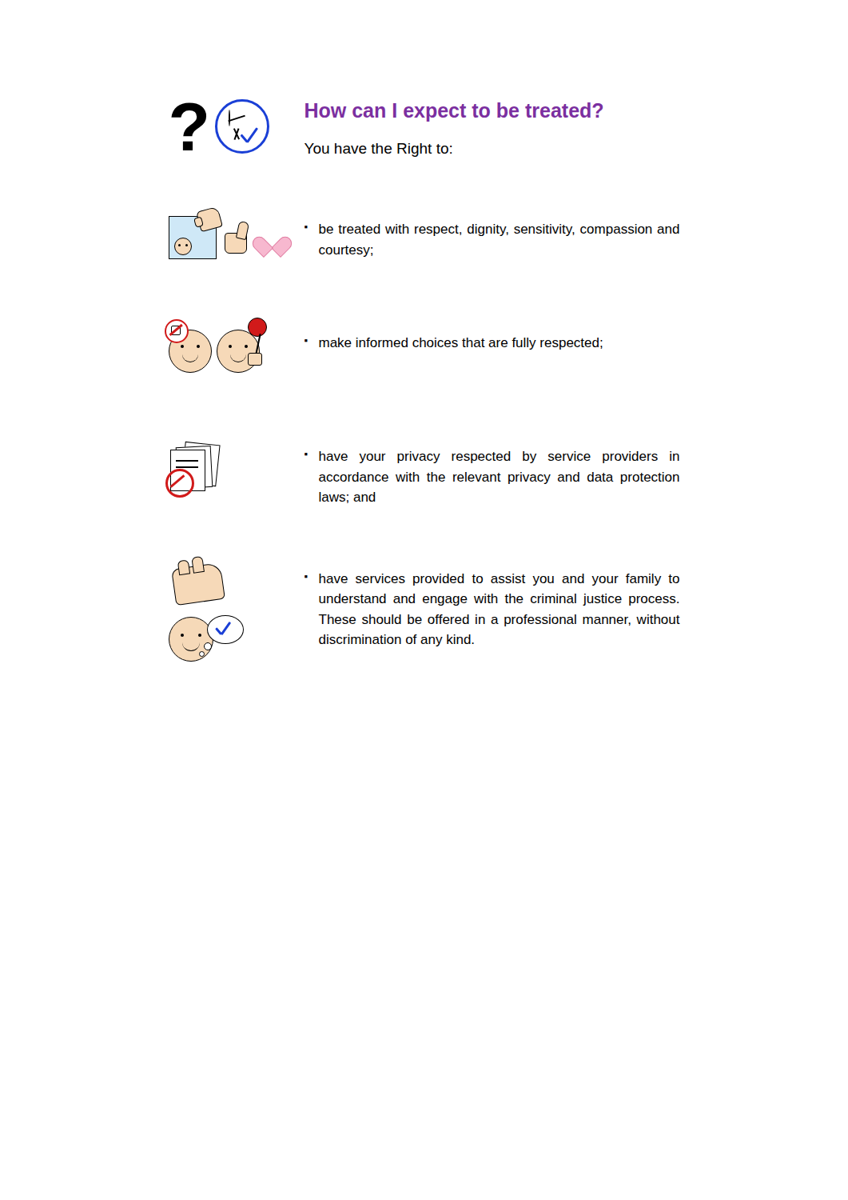?
How can I expect to be treated?
You have the Right to:
▪
be treated with respect, dignity, sensitivity, compassion and courtesy;
▪
make informed choices that are fully respected;
▪
have your privacy respected by service providers in accordance with the relevant privacy and data protection laws; and
▪
have services provided to assist you and your family to understand and engage with the criminal justice process. These should be offered in a professional manner, without discrimination of any kind.